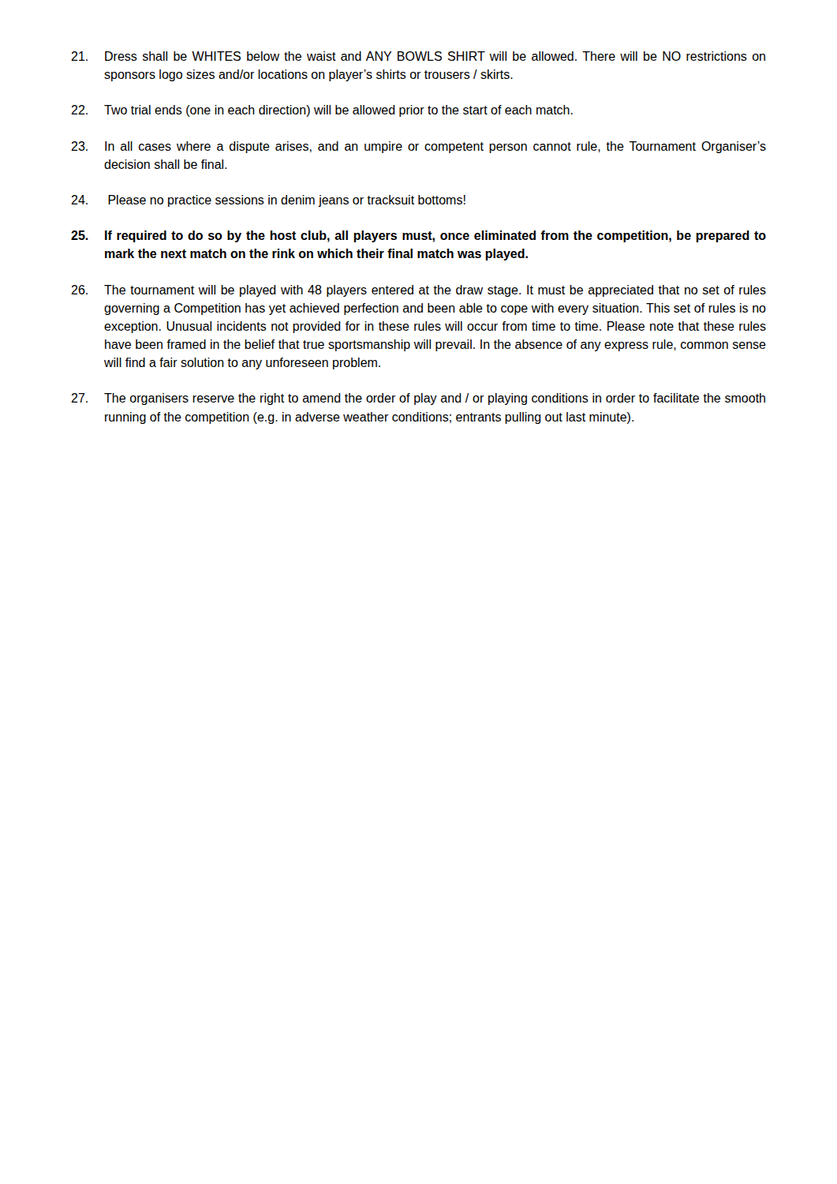21. Dress shall be WHITES below the waist and ANY BOWLS SHIRT will be allowed. There will be NO restrictions on sponsors logo sizes and/or locations on player’s shirts or trousers / skirts.
22. Two trial ends (one in each direction) will be allowed prior to the start of each match.
23. In all cases where a dispute arises, and an umpire or competent person cannot rule, the Tournament Organiser’s decision shall be final.
24. Please no practice sessions in denim jeans or tracksuit bottoms!
25. If required to do so by the host club, all players must, once eliminated from the competition, be prepared to mark the next match on the rink on which their final match was played.
26. The tournament will be played with 48 players entered at the draw stage. It must be appreciated that no set of rules governing a Competition has yet achieved perfection and been able to cope with every situation. This set of rules is no exception. Unusual incidents not provided for in these rules will occur from time to time. Please note that these rules have been framed in the belief that true sportsmanship will prevail. In the absence of any express rule, common sense will find a fair solution to any unforeseen problem.
27. The organisers reserve the right to amend the order of play and / or playing conditions in order to facilitate the smooth running of the competition (e.g. in adverse weather conditions; entrants pulling out last minute).